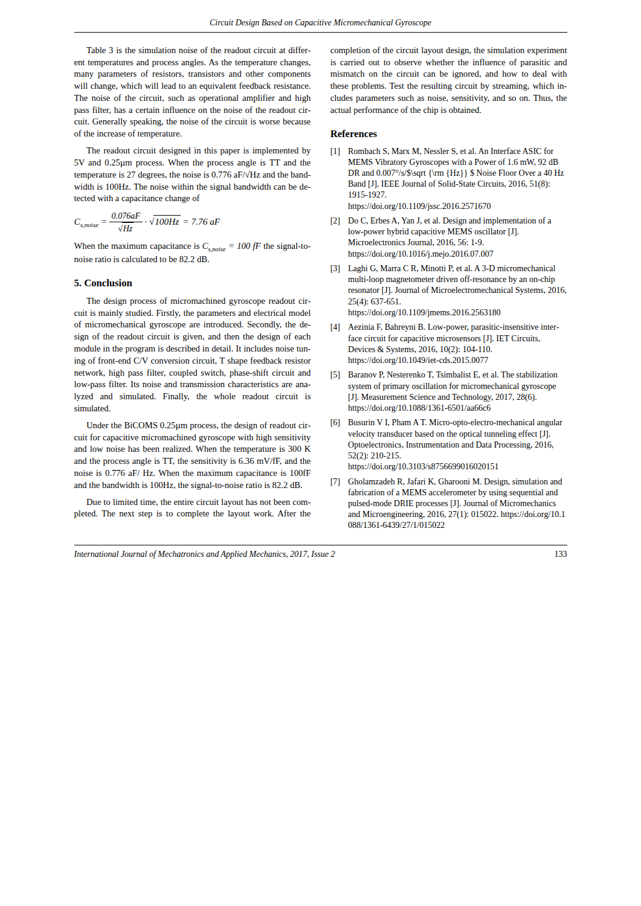Circuit Design Based on Capacitive Micromechanical Gyroscope
Table 3 is the simulation noise of the readout circuit at different temperatures and process angles. As the temperature changes, many parameters of resistors, transistors and other components will change, which will lead to an equivalent feedback resistance. The noise of the circuit, such as operational amplifier and high pass filter, has a certain influence on the noise of the readout circuit. Generally speaking, the noise of the circuit is worse because of the increase of temperature.
The readout circuit designed in this paper is implemented by 5V and 0.25µm process. When the process angle is TT and the temperature is 27 degrees, the noise is 0.776 aF/√Hz and the bandwidth is 100Hz. The noise within the signal bandwidth can be detected with a capacitance change of
Cs,noise = 0.076aF √Hz · √100Hz = 7.76 aF
When the maximum capacitance is Cs,noise = 100 fF the signal-to-noise ratio is calculated to be 82.2 dB.
5. Conclusion
The design process of micromachined gyroscope readout circuit is mainly studied. Firstly, the parameters and electrical model of micromechanical gyroscope are introduced. Secondly, the design of the readout circuit is given, and then the design of each module in the program is described in detail. It includes noise tuning of front-end C/V conversion circuit, T shape feedback resistor network, high pass filter, coupled switch, phase-shift circuit and low-pass filter. Its noise and transmission characteristics are analyzed and simulated. Finally, the whole readout circuit is simulated.
Under the BiCOMS 0.25µm process, the design of readout circuit for capacitive micromachined gyroscope with high sensitivity and low noise has been realized. When the temperature is 300 K and the process angle is TT, the sensitivity is 6.36 mV/fF, and the noise is 0.776 aF/ Hz. When the maximum capacitance is 100fF and the bandwidth is 100Hz, the signal-to-noise ratio is 82.2 dB.
Due to limited time, the entire circuit layout has not been completed. The next step is to complete the layout work. After the completion of the circuit layout design, the simulation experiment is carried out to observe whether the influence of parasitic and mismatch on the circuit can be ignored, and how to deal with these problems. Test the resulting circuit by streaming, which includes parameters such as noise, sensitivity, and so on. Thus, the actual performance of the chip is obtained.
References
Rombach S, Marx M, Nessler S, et al. An Interface ASIC for MEMS Vibratory Gyroscopes with a Power of 1.6 mW, 92 dB DR and 0.007°/s/$\sqrt {\rm {Hz}} $ Noise Floor Over a 40 Hz Band [J]. IEEE Journal of Solid-State Circuits, 2016, 51(8): 1915-1927.
https://doi.org/10.1109/jssc.2016.2571670
Do C, Erbes A, Yan J, et al. Design and implementation of a low-power hybrid capacitive MEMS oscillator [J]. Microelectronics Journal, 2016, 56: 1-9.
https://doi.org/10.1016/j.mejo.2016.07.007
Laghi G, Marra C R, Minotti P, et al. A 3-D micromechanical multi-loop magnetometer driven off-resonance by an on-chip resonator [J]. Journal of Microelectromechanical Systems, 2016, 25(4): 637-651.
https://doi.org/10.1109/jmems.2016.2563180
Aezinia F, Bahreyni B. Low-power, parasitic-insensitive interface circuit for capacitive microsensors [J]. IET Circuits, Devices & Systems, 2016, 10(2): 104-110.
https://doi.org/10.1049/iet-cds.2015.0077
Baranov P, Nesterenko T, Tsimbalist E, et al. The stabilization system of primary oscillation for micromechanical gyroscope [J]. Measurement Science and Technology, 2017, 28(6).
https://doi.org/10.1088/1361-6501/aa66c6
Busurin V I, Pham A T. Micro-opto-electro-mechanical angular velocity transducer based on the optical tunneling effect [J]. Optoelectronics, Instrumentation and Data Processing, 2016, 52(2): 210-215.
https://doi.org/10.3103/s8756699016020151
Gholamzadeh R, Jafari K, Gharooni M. Design, simulation and fabrication of a MEMS accelerometer by using sequential and pulsed-mode DRIE processes [J]. Journal of Micromechanics and Microengineering, 2016, 27(1): 015022. https://doi.org/10.1088/1361-6439/27/1/015022
International Journal of Mechatronics and Applied Mechanics, 2017, Issue 2 133